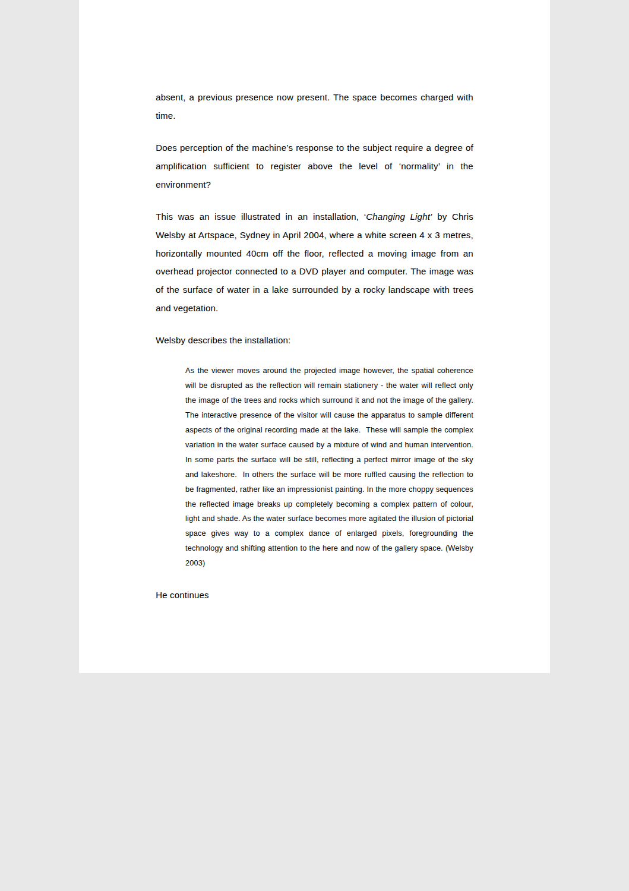absent, a previous presence now present. The space becomes charged with time.
Does perception of the machine’s response to the subject require a degree of amplification sufficient to register above the level of ‘normality’ in the environment?
This was an issue illustrated in an installation, ‘Changing Light’ by Chris Welsby at Artspace, Sydney in April 2004, where a white screen 4 x 3 metres, horizontally mounted 40cm off the floor, reflected a moving image from an overhead projector connected to a DVD player and computer. The image was of the surface of water in a lake surrounded by a rocky landscape with trees and vegetation.
Welsby describes the installation:
As the viewer moves around the projected image however, the spatial coherence will be disrupted as the reflection will remain stationery - the water will reflect only the image of the trees and rocks which surround it and not the image of the gallery. The interactive presence of the visitor will cause the apparatus to sample different aspects of the original recording made at the lake. These will sample the complex variation in the water surface caused by a mixture of wind and human intervention. In some parts the surface will be still, reflecting a perfect mirror image of the sky and lakeshore. In others the surface will be more ruffled causing the reflection to be fragmented, rather like an impressionist painting. In the more choppy sequences the reflected image breaks up completely becoming a complex pattern of colour, light and shade. As the water surface becomes more agitated the illusion of pictorial space gives way to a complex dance of enlarged pixels, foregrounding the technology and shifting attention to the here and now of the gallery space. (Welsby 2003)
He continues